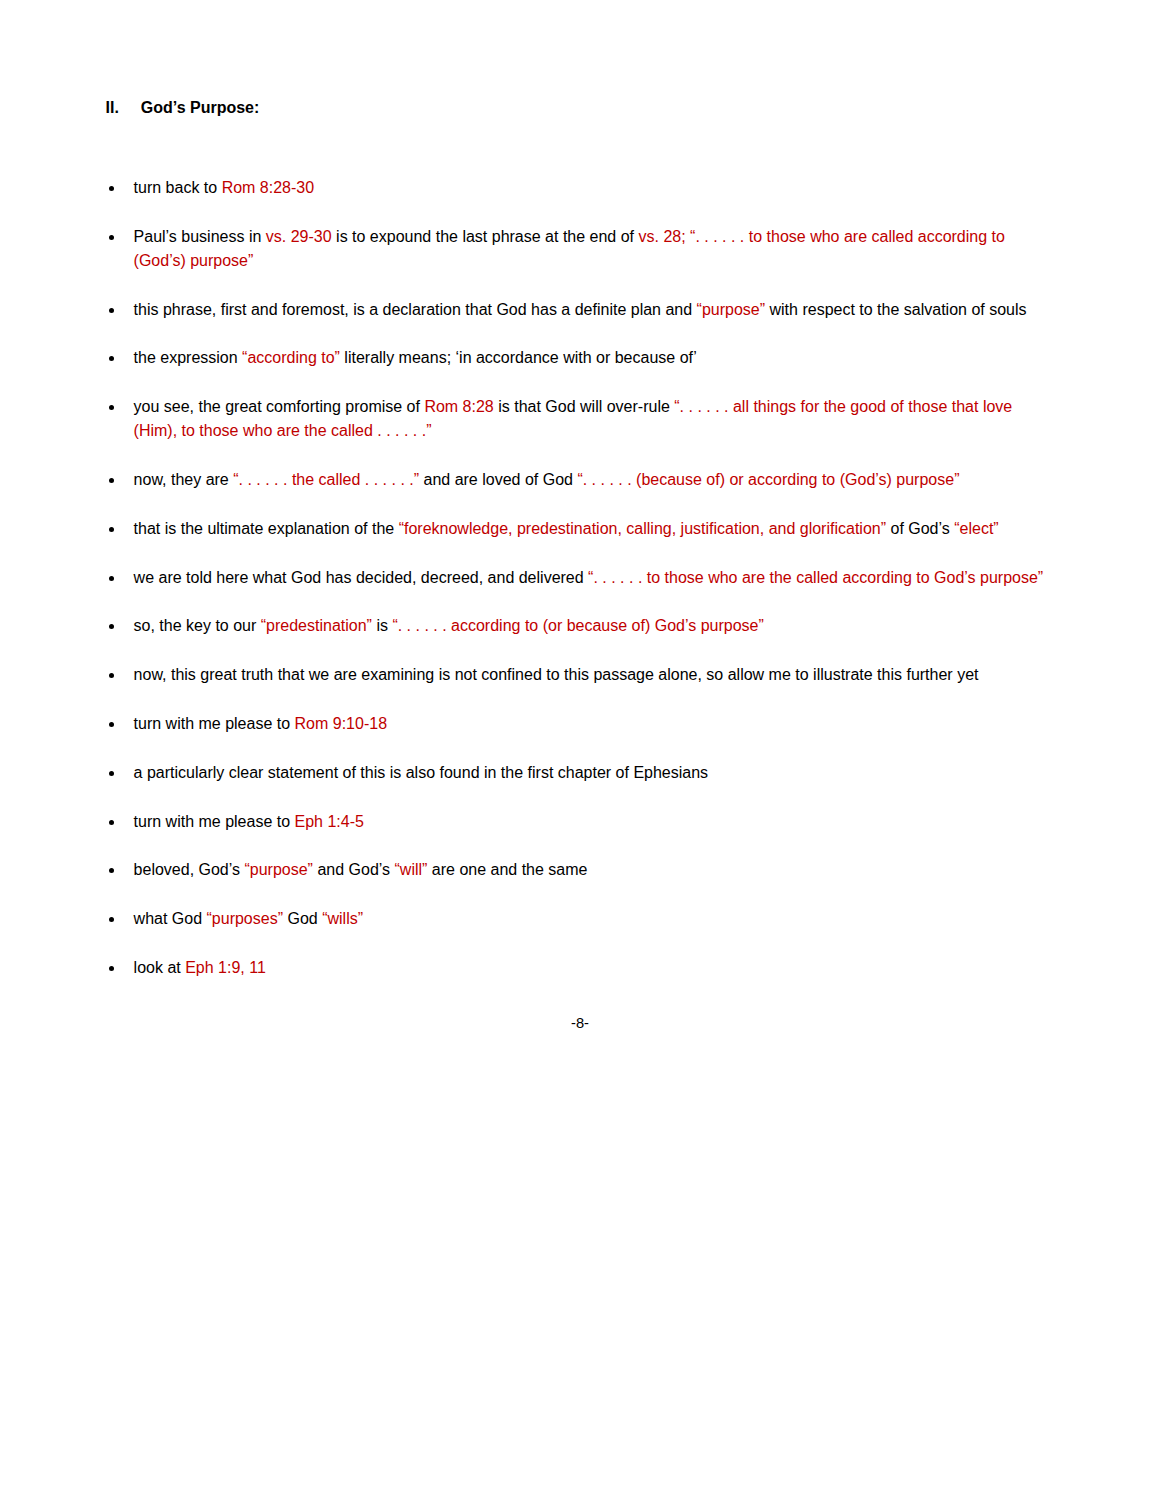II. God’s Purpose:
turn back to Rom 8:28-30
Paul’s business in vs. 29-30 is to expound the last phrase at the end of vs. 28; “. . . . . . to those who are called according to (God’s) purpose”
this phrase, first and foremost, is a declaration that God has a definite plan and “purpose” with respect to the salvation of souls
the expression “according to” literally means; ‘in accordance with or because of’
you see, the great comforting promise of Rom 8:28 is that God will over-rule “. . . . . . all things for the good of those that love (Him), to those who are the called . . . . . .”
now, they are “. . . . . . the called . . . . . .” and are loved of God “. . . . . . (because of) or according to (God’s) purpose”
that is the ultimate explanation of the “foreknowledge, predestination, calling, justification, and glorification” of God’s “elect”
we are told here what God has decided, decreed, and delivered “. . . . . . to those who are the called according to God’s purpose”
so, the key to our “predestination” is “. . . . . . according to (or because of) God’s purpose”
now, this great truth that we are examining is not confined to this passage alone, so allow me to illustrate this further yet
turn with me please to Rom 9:10-18
a particularly clear statement of this is also found in the first chapter of Ephesians
turn with me please to Eph 1:4-5
beloved, God’s “purpose” and God’s “will” are one and the same
what God “purposes” God “wills”
look at Eph 1:9, 11
-8-